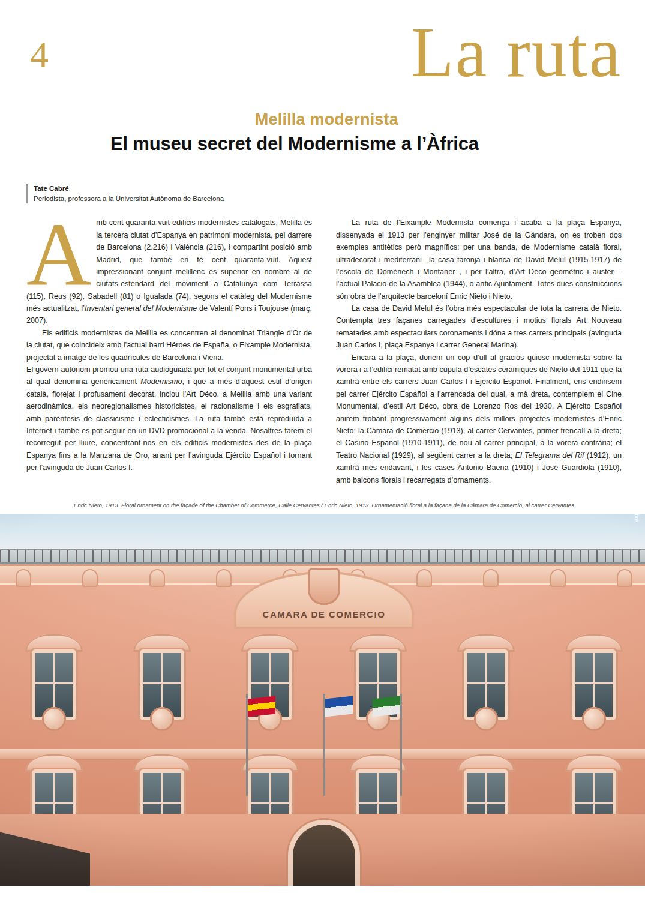4
La ruta
Melilla modernista
El museu secret del Modernisme a l’Àfrica
Tate Cabré
Periodista, professora a la Universitat Autònoma de Barcelona
Amb cent quaranta-vuit edificis modernistes catalogats, Melilla és la tercera ciutat d’Espanya en patrimoni modernista, pel darrere de Barcelona (2.216) i València (216), i compartint posició amb Madrid, que també en té cent quaranta-vuit. Aquest impressionant conjunt melillenc és superior en nombre al de ciutats-estendard del moviment a Catalunya com Terrassa (115), Reus (92), Sabadell (81) o Igualada (74), segons el catàleg del Modernisme més actualitzat, l’Inventari general del Modernisme de Valentí Pons i Toujouse (març, 2007).
Els edificis modernistes de Melilla es concentren al denominat Triangle d’Or de la ciutat, que coincideix amb l’actual barri Héroes de España, o Eixample Modernista, projectat a imatge de les quadrícules de Barcelona i Viena.
El govern autònom promou una ruta audioguiada per tot el conjunt monumental urbà al qual denomina genèricament Modernismo, i que a més d’aquest estil d’origen català, florejat i profusament decorat, inclou l’Art Déco, a Melilla amb una variant aerodinàmica, els neoregionalismes historicistes, el racionalisme i els esgrafiats, amb parèntesis de classicisme i eclecticismes. La ruta també està reproduïda a Internet i també es pot seguir en un DVD promocional a la venda. Nosaltres farem el recorregut per lliure, concentrant-nos en els edificis modernistes des de la plaça Espanya fins a la Manzana de Oro, anant per l’avinguda Ejército Español i tornant per l’avinguda de Juan Carlos I.
La ruta de l’Eixample Modernista comença i acaba a la plaça Espanya, dissenyada el 1913 per l’enginyer militar José de la Gándara, on es troben dos exemples antitètics però magnífics: per una banda, de Modernisme català floral, ultradecorat i mediterrani –la casa taronja i blanca de David Melul (1915-1917) de l’escola de Domènech i Montaner–, i per l’altra, d’Art Déco geomètric i auster –l’actual Palacio de la Asamblea (1944), o antic Ajuntament. Totes dues construccions són obra de l’arquitecte barceloní Enric Nieto i Nieto.
La casa de David Melul és l’obra més espectacular de tota la carrera de Nieto. Contempla tres façanes carregades d’escultures i motius florals Art Nouveau rematades amb espectaculars coronaments i dóna a tres carrers principals (avinguda Juan Carlos I, plaça Espanya i carrer General Marina).
Encara a la plaça, donem un cop d’ull al graciós quiosc modernista sobre la vorera i a l’edifici rematat amb cúpula d’escates ceràmiques de Nieto del 1911 que fa xamfrà entre els carrers Juan Carlos I i Ejército Español. Finalment, ens endinsem pel carrer Ejército Español a l’arrencada del qual, a mà dreta, contemplem el Cine Monumental, d’estil Art Déco, obra de Lorenzo Ros del 1930. A Ejército Español anirem trobant progressivament alguns dels millors projectes modernistes d’Enric Nieto: la Cámara de Comercio (1913), al carrer Cervantes, primer trencall a la dreta; el Casino Español (1910-1911), de nou al carrer principal, a la vorera contrària; el Teatro Nacional (1929), al següent carrer a la dreta; El Telegrama del Rif (1912), un xamfrà més endavant, i les cases Antonio Baena (1910) i José Guardiola (1910), amb balcons florals i recarregats d’ornaments.
Enric Nieto, 1913. Floral ornament on the façade of the Chamber of Commerce, Calle Cervantes / Enric Nieto, 1913. Ornamentació floral a la façana de la Cámara de Comercio, al carrer Cervantes
CAMARA DE COMERCIO
©Tate Cabré